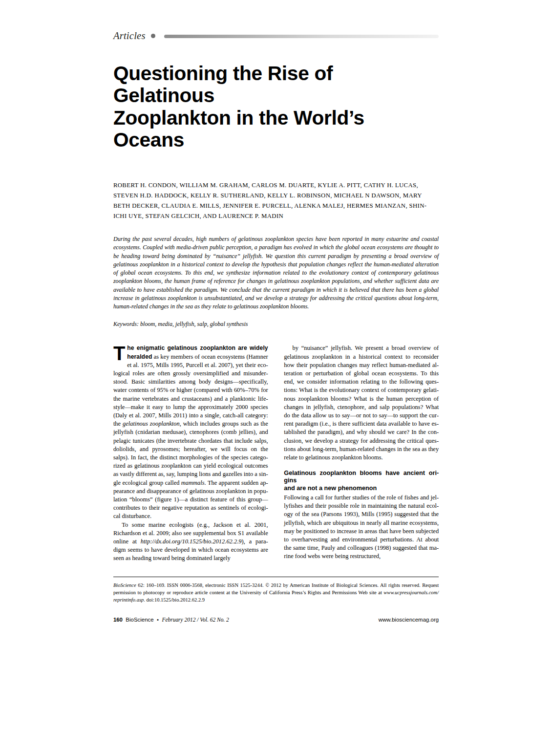Articles
Questioning the Rise of Gelatinous
Zooplankton in the World’s Oceans
Robert H. Condon, William M. Graham, Carlos M. Duarte, Kylie A. Pitt, Cathy H. Lucas, Steven H.D. Haddock, Kelly R. Sutherland, Kelly L. Robinson, Michael N Dawson, Mary Beth Decker, Claudia E. Mills, Jennifer E. Purcell, Alenka Malej, Hermes Mianzan, Shin-ichi Uye, Stefan Gelcich, and Laurence P. Madin
During the past several decades, high numbers of gelatinous zooplankton species have been reported in many estuarine and coastal ecosystems. Coupled with media-driven public perception, a paradigm has evolved in which the global ocean ecosystems are thought to be heading toward being dominated by “nuisance” jellyfish. We question this current paradigm by presenting a broad overview of gelatinous zooplankton in a his­torical context to develop the hypothesis that population changes reflect the human-mediated alteration of global ocean ecosystems. To this end, we synthesize information related to the evolutionary context of contemporary gelatinous zooplankton blooms, the human frame of reference for changes in gelatinous zooplankton populations, and whether sufficient data are available to have established the paradigm. We conclude that the current paradigm in which it is believed that there has been a global increase in gelatinous zooplankton is unsubstantiated, and we develop a strat­egy for addressing the critical questions about long-term, human-related changes in the sea as they relate to gelatinous zooplankton blooms.
Keywords: bloom, media, jellyfish, salp, global synthesis
The enigmatic gelatinous zooplankton are widely heralded as key members of ocean ecosystems (Hamner et al. 1975, Mills 1995, Purcell et al. 2007), yet their ecological roles are often grossly oversimplified and misunderstood. Basic similarities among body designs—specifically, water contents of 95% or higher (compared with 60%–70% for the marine vertebrates and crustaceans) and a planktonic lifestyle—make it easy to lump the approximately 2000 species (Daly et al. 2007, Mills 2011) into a single, catch-all category: the gelatinous zooplankton, which includes groups such as the jellyfish (cnidarian medusae), ctenophores (comb jellies), and pelagic tunicates (the invertebrate chor­dates that include salps, doliolids, and pyrosomes; hereafter, we will focus on the salps). In fact, the distinct morpholo­gies of the species categorized as gelatinous zooplankton can yield ecological outcomes as vastly different as, say, lumping lions and gazelles into a single ecological group called mam­mals. The apparent sudden appearance and disappearance of gelatinous zooplankton in population “blooms” (figure 1)—a distinct feature of this group—contributes to their negative reputation as sentinels of ecological disturbance.
To some marine ecologists (e.g., Jackson et al. 2001, Richardson et al. 2009; also see supplemental box S1 avail­able online at http://dx.doi.org/10.1525/bio.2012.62.2.9), a paradigm seems to have developed in which ocean ecosys­tems are seen as heading toward being dominated largely
by “nuisance” jellyfish. We present a broad overview of gelatinous zooplankton in a historical context to reconsider how their population changes may reflect human-mediated alteration or perturbation of global ocean ecosystems. To this end, we consider information relating to the following questions: What is the evolutionary context of contempo­rary gelatinous zooplankton blooms? What is the human perception of changes in jellyfish, ctenophore, and salp populations? What do the data allow us to say—or not to say—to support the current paradigm (i.e., is there sufficient data available to have established the paradigm), and why should we care? In the conclusion, we develop a strategy for addressing the critical questions about long-term, human-related changes in the sea as they relate to gelatinous zoo­plankton blooms.
Gelatinous zooplankton blooms have ancient origins
and are not a new phenomenon
Following a call for further studies of the role of fishes and jellyfishes and their possible role in maintaining the natural ecology of the sea (Parsons 1993), Mills (1995) suggested that the jellyfish, which are ubiquitous in nearly all marine ecosystems, may be positioned to increase in areas that have been subjected to overharvesting and environmental pertur­bations. At about the same time, Pauly and colleagues (1998) suggested that marine food webs were being restructured,
BioScience 62: 160–169. ISSN 0006-3568, electronic ISSN 1525-3244. © 2012 by American Institute of Biological Sciences. All rights reserved. Request permission to photocopy or reproduce article content at the University of California Press’s Rights and Permissions Web site at www.ucpressjournals.com/ reprintinfo.asp. doi:10.1525/bio.2012.62.2.9
160 BioScience • February 2012 / Vol. 62 No. 2
www.biosciencemag.org